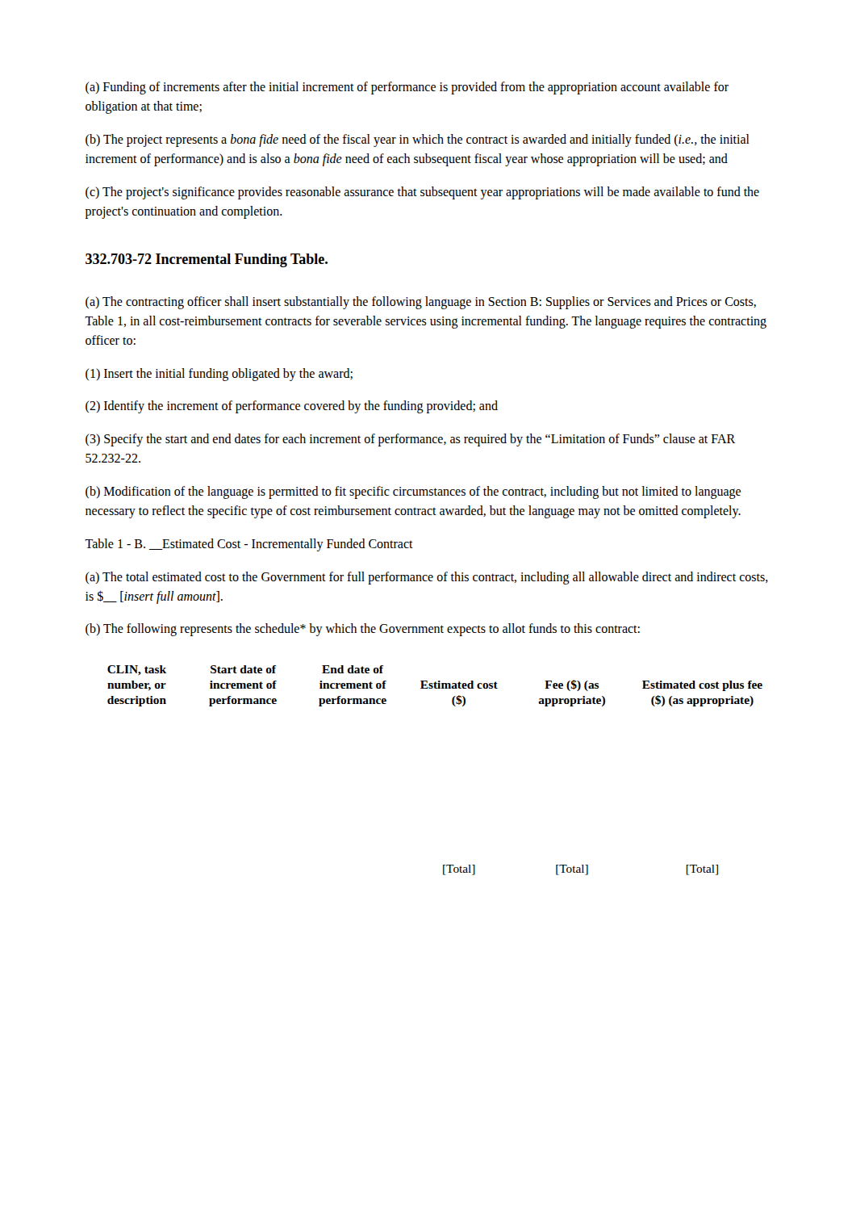(a) Funding of increments after the initial increment of performance is provided from the appropriation account available for obligation at that time;
(b) The project represents a bona fide need of the fiscal year in which the contract is awarded and initially funded (i.e., the initial increment of performance) and is also a bona fide need of each subsequent fiscal year whose appropriation will be used; and
(c) The project's significance provides reasonable assurance that subsequent year appropriations will be made available to fund the project's continuation and completion.
332.703-72 Incremental Funding Table.
(a) The contracting officer shall insert substantially the following language in Section B: Supplies or Services and Prices or Costs, Table 1, in all cost-reimbursement contracts for severable services using incremental funding. The language requires the contracting officer to:
(1) Insert the initial funding obligated by the award;
(2) Identify the increment of performance covered by the funding provided; and
(3) Specify the start and end dates for each increment of performance, as required by the “Limitation of Funds” clause at FAR 52.232-22.
(b) Modification of the language is permitted to fit specific circumstances of the contract, including but not limited to language necessary to reflect the specific type of cost reimbursement contract awarded, but the language may not be omitted completely.
Table 1 - B. __Estimated Cost - Incrementally Funded Contract
(a) The total estimated cost to the Government for full performance of this contract, including all allowable direct and indirect costs, is $__ [insert full amount].
(b) The following represents the schedule* by which the Government expects to allot funds to this contract:
| CLIN, task number, or description | Start date of increment of performance | End date of increment of performance | Estimated cost ($) | Fee ($) (as appropriate) | Estimated cost plus fee ($) (as appropriate) |
| --- | --- | --- | --- | --- | --- |
| | | | [Total] | [Total] | [Total] |